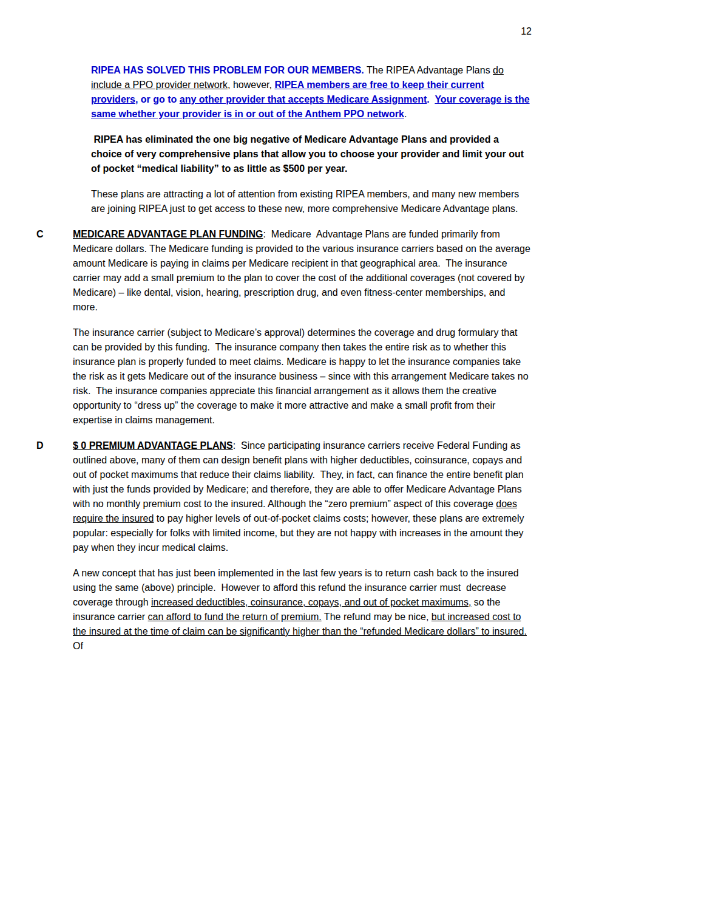12
RIPEA HAS SOLVED THIS PROBLEM FOR OUR MEMBERS. The RIPEA Advantage Plans do include a PPO provider network, however, RIPEA members are free to keep their current providers, or go to any other provider that accepts Medicare Assignment. Your coverage is the same whether your provider is in or out of the Anthem PPO network.
RIPEA has eliminated the one big negative of Medicare Advantage Plans and provided a choice of very comprehensive plans that allow you to choose your provider and limit your out of pocket “medical liability” to as little as $500 per year.
These plans are attracting a lot of attention from existing RIPEA members, and many new members are joining RIPEA just to get access to these new, more comprehensive Medicare Advantage plans.
C
MEDICARE ADVANTAGE PLAN FUNDING: Medicare Advantage Plans are funded primarily from Medicare dollars. The Medicare funding is provided to the various insurance carriers based on the average amount Medicare is paying in claims per Medicare recipient in that geographical area. The insurance carrier may add a small premium to the plan to cover the cost of the additional coverages (not covered by Medicare) – like dental, vision, hearing, prescription drug, and even fitness-center memberships, and more.
The insurance carrier (subject to Medicare’s approval) determines the coverage and drug formulary that can be provided by this funding. The insurance company then takes the entire risk as to whether this insurance plan is properly funded to meet claims. Medicare is happy to let the insurance companies take the risk as it gets Medicare out of the insurance business – since with this arrangement Medicare takes no risk. The insurance companies appreciate this financial arrangement as it allows them the creative opportunity to “dress up” the coverage to make it more attractive and make a small profit from their expertise in claims management.
D
$ 0 PREMIUM ADVANTAGE PLANS: Since participating insurance carriers receive Federal Funding as outlined above, many of them can design benefit plans with higher deductibles, coinsurance, copays and out of pocket maximums that reduce their claims liability. They, in fact, can finance the entire benefit plan with just the funds provided by Medicare; and therefore, they are able to offer Medicare Advantage Plans with no monthly premium cost to the insured. Although the “zero premium” aspect of this coverage does require the insured to pay higher levels of out-of-pocket claims costs; however, these plans are extremely popular: especially for folks with limited income, but they are not happy with increases in the amount they pay when they incur medical claims.
A new concept that has just been implemented in the last few years is to return cash back to the insured using the same (above) principle. However to afford this refund the insurance carrier must decrease coverage through increased deductibles, coinsurance, copays, and out of pocket maximums, so the insurance carrier can afford to fund the return of premium. The refund may be nice, but increased cost to the insured at the time of claim can be significantly higher than the “refunded Medicare dollars” to insured. Of